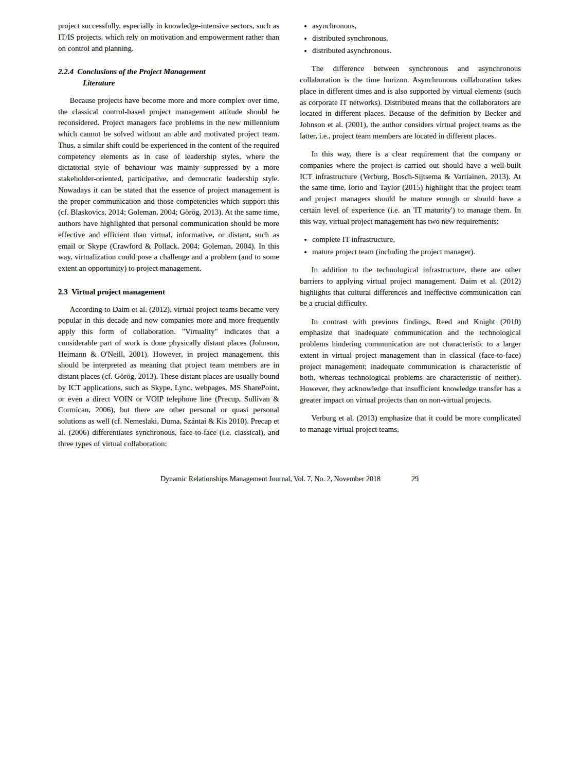project successfully, especially in knowledge-intensive sectors, such as IT/IS projects, which rely on motivation and empowerment rather than on control and planning.
2.2.4 Conclusions of the Project ManagementLiterature
Because projects have become more and more complex over time, the classical control-based project management attitude should be reconsidered. Project managers face problems in the new millennium which cannot be solved without an able and motivated project team. Thus, a similar shift could be experienced in the content of the required competency elements as in case of leadership styles, where the dictatorial style of behaviour was mainly suppressed by a more stakeholder-oriented, participative, and democratic leadership style. Nowadays it can be stated that the essence of project management is the proper communication and those competencies which support this (cf. Blaskovics, 2014; Goleman, 2004; Görög, 2013). At the same time, authors have highlighted that personal communication should be more effective and efficient than virtual, informative, or distant, such as email or Skype (Crawford & Pollack, 2004; Goleman, 2004). In this way, virtualization could pose a challenge and a problem (and to some extent an opportunity) to project management.
2.3 Virtual project management
According to Daim et al. (2012), virtual project teams became very popular in this decade and now companies more and more frequently apply this form of collaboration. "Virtuality" indicates that a considerable part of work is done physically distant places (Johnson, Heimann & O'Neill, 2001). However, in project management, this should be interpreted as meaning that project team members are in distant places (cf. Görög, 2013). These distant places are usually bound by ICT applications, such as Skype, Lync, webpages, MS SharePoint, or even a direct VOIN or VOIP telephone line (Precup, Sullivan & Cormican, 2006), but there are other personal or quasi personal solutions as well (cf. Nemeslaki, Duma, Szántai & Kis 2010). Precap et al. (2006) differentiates synchronous, face-to-face (i.e. classical), and three types of virtual collaboration:
asynchronous,
distributed synchronous,
distributed asynchronous.
The difference between synchronous and asynchronous collaboration is the time horizon. Asynchronous collaboration takes place in different times and is also supported by virtual elements (such as corporate IT networks). Distributed means that the collaborators are located in different places. Because of the definition by Becker and Johnson et al. (2001), the author considers virtual project teams as the latter, i.e., project team members are located in different places.
In this way, there is a clear requirement that the company or companies where the project is carried out should have a well-built ICT infrastructure (Verburg, Bosch-Sijtsema & Vartiainen, 2013). At the same time, Iorio and Taylor (2015) highlight that the project team and project managers should be mature enough or should have a certain level of experience (i.e. an 'IT maturity') to manage them. In this way, virtual project management has two new requirements:
complete IT infrastructure,
mature project team (including the project manager).
In addition to the technological infrastructure, there are other barriers to applying virtual project management. Daim et al. (2012) highlights that cultural differences and ineffective communication can be a crucial difficulty.
In contrast with previous findings, Reed and Knight (2010) emphasize that inadequate communication and the technological problems hindering communication are not characteristic to a larger extent in virtual project management than in classical (face-to-face) project management; inadequate communication is characteristic of both, whereas technological problems are characteristic of neither). However, they acknowledge that insufficient knowledge transfer has a greater impact on virtual projects than on non-virtual projects.
Verburg et al. (2013) emphasize that it could be more complicated to manage virtual project teams,
Dynamic Relationships Management Journal, Vol. 7, No. 2, November 201829